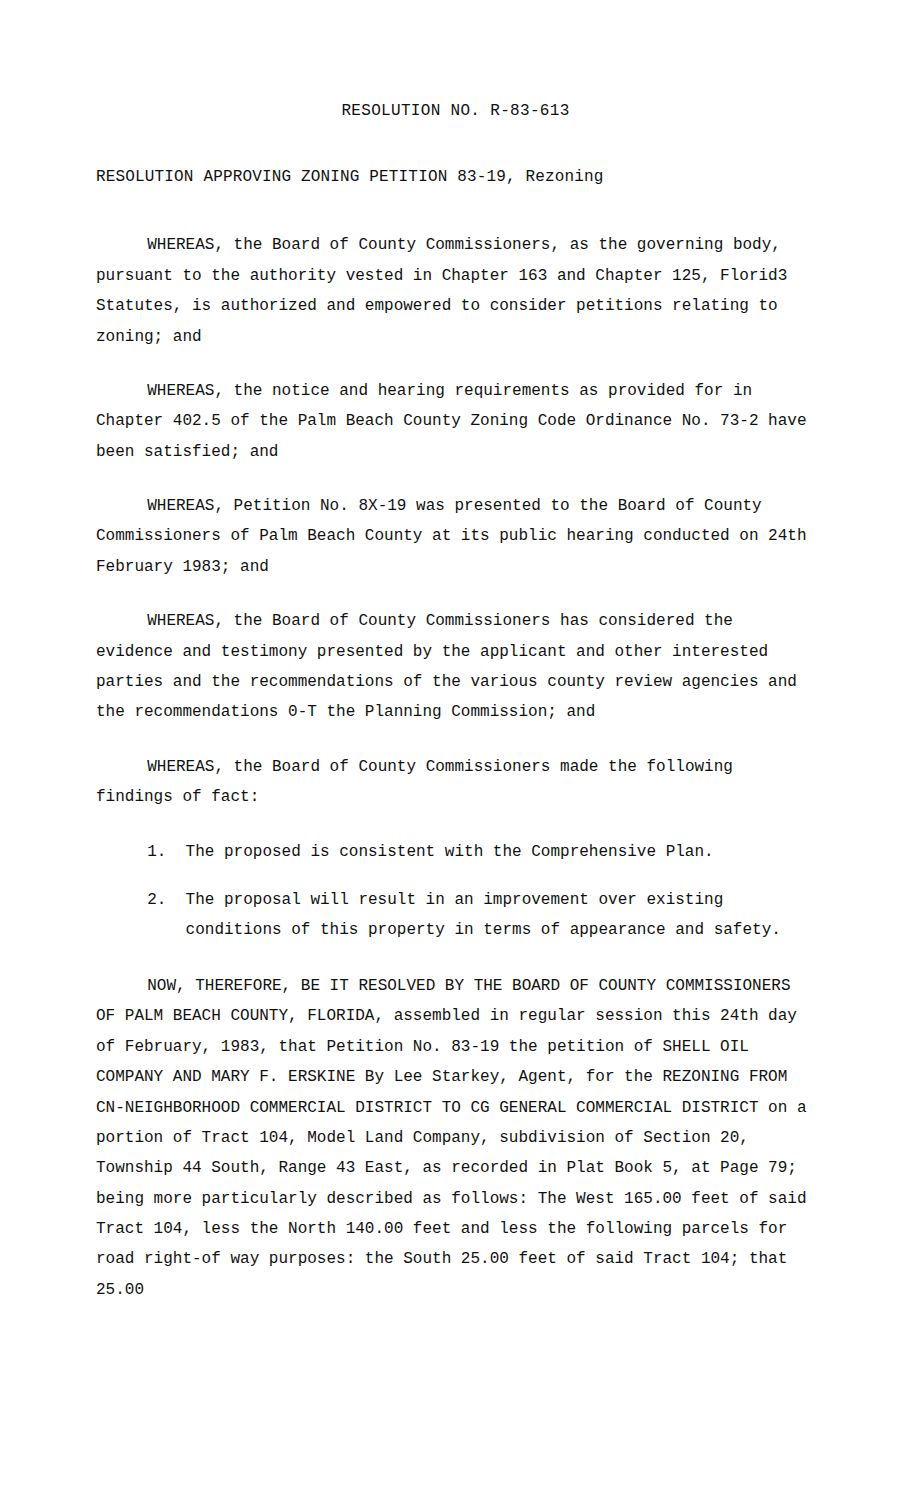RESOLUTION NO. R-83-613
RESOLUTION APPROVING ZONING PETITION 83-19, Rezoning
WHEREAS, the Board of County Commissioners, as the governing body, pursuant to the authority vested in Chapter 163 and Chapter 125, Florid3 Statutes, is authorized and empowered to consider petitions relating to zoning; and
WHEREAS, the notice and hearing requirements as provided for in Chapter 402.5 of the Palm Beach County Zoning Code Ordinance No. 73-2 have been satisfied; and
WHEREAS, Petition No. 8X-19 was presented to the Board of County Commissioners of Palm Beach County at its public hearing conducted on 24th February 1983; and
WHEREAS, the Board of County Commissioners has considered the evidence and testimony presented by the applicant and other interested parties and the recommendations of the various county review agencies and the recommendations 0-T the Planning Commission; and
WHEREAS, the Board of County Commissioners made the following findings of fact:
The proposed is consistent with the Comprehensive Plan.
The proposal will result in an improvement over existing conditions of this property in terms of appearance and safety.
NOW, THEREFORE, BE IT RESOLVED BY THE BOARD OF COUNTY COMMISSIONERS OF PALM BEACH COUNTY, FLORIDA, assembled in regular session this 24th day of February, 1983, that Petition No. 83-19 the petition of SHELL OIL COMPANY AND MARY F. ERSKINE By Lee Starkey, Agent, for the REZONING FROM CN-NEIGHBORHOOD COMMERCIAL DISTRICT TO CG GENERAL COMMERCIAL DISTRICT on a portion of Tract 104, Model Land Company, subdivision of Section 20, Township 44 South, Range 43 East, as recorded in Plat Book 5, at Page 79; being more particularly described as follows: The West 165.00 feet of said Tract 104, less the North 140.00 feet and less the following parcels for road right-of way purposes: the South 25.00 feet of said Tract 104; that 25.00